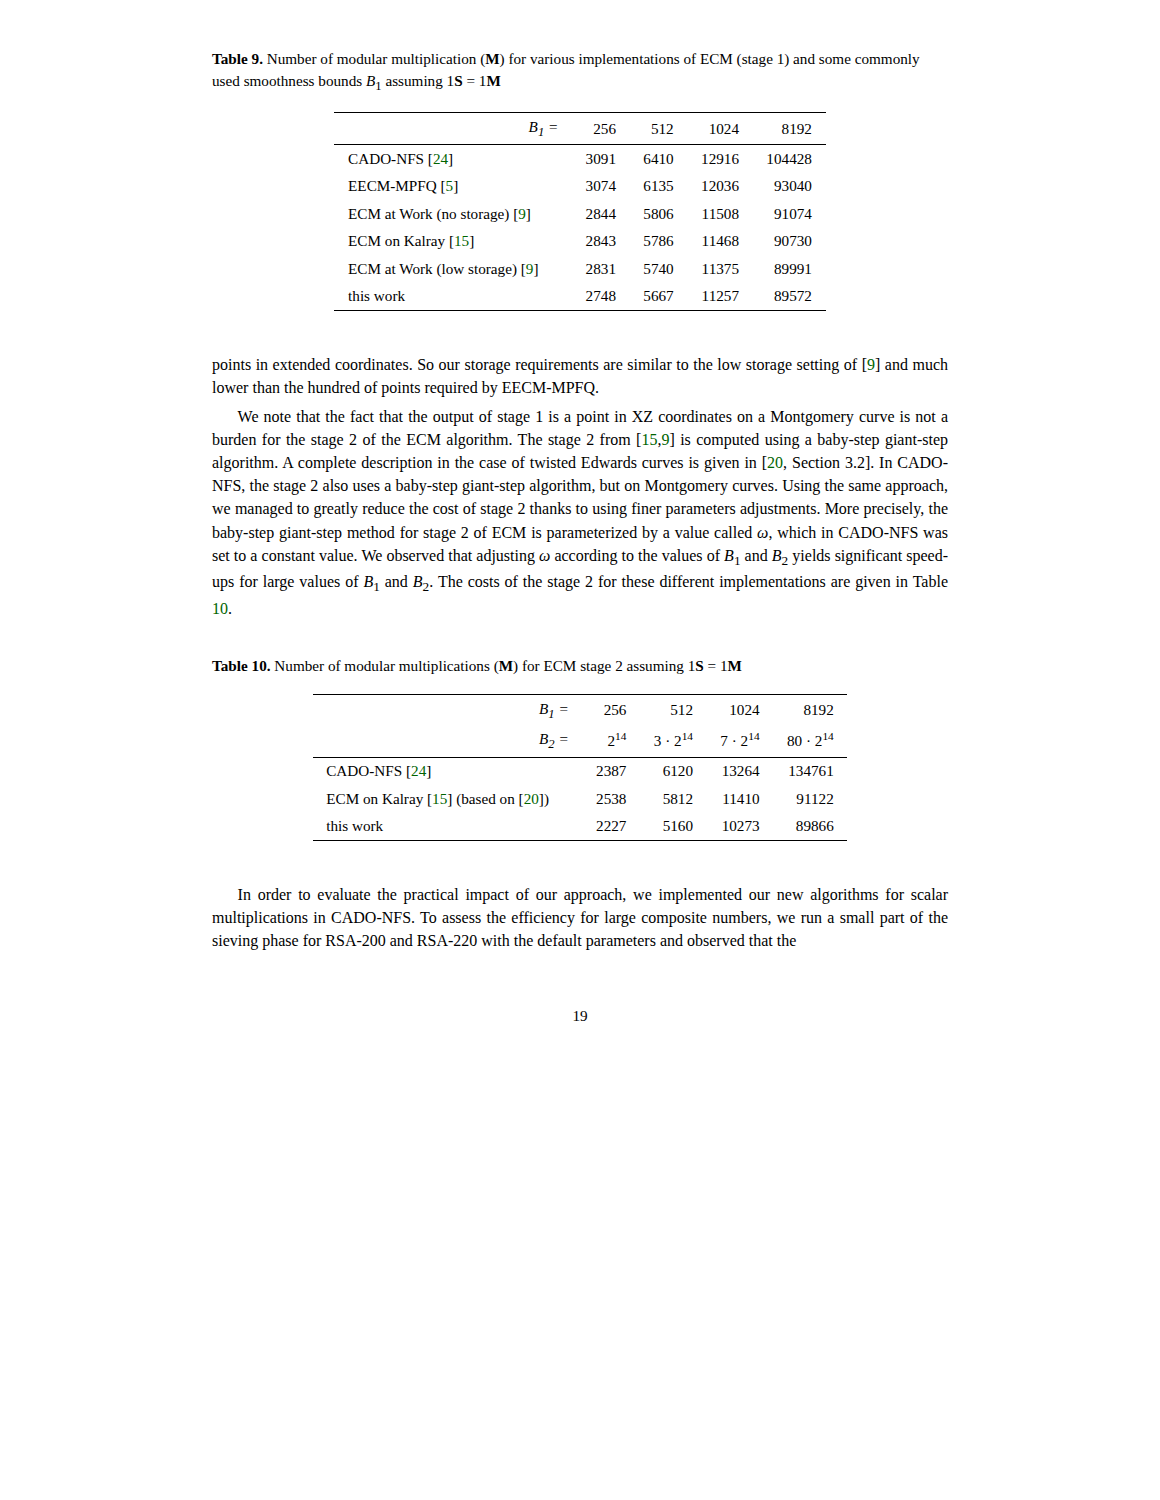Table 9. Number of modular multiplication (M) for various implementations of ECM (stage 1) and some commonly used smoothness bounds B1 assuming 1S = 1M
| B 1 = | 256 | 512 | 1024 | 8192 |
| CADO-NFS [ 24 ] | 3091 | 6410 | 12916 | 104428 |
| EECM-MPFQ [ 5 ] | 3074 | 6135 | 12036 | 93040 |
| ECM at Work (no storage) [ 9 ] | 2844 | 5806 | 11508 | 91074 |
| ECM on Kalray [ 15 ] | 2843 | 5786 | 11468 | 90730 |
| ECM at Work (low storage) [ 9 ] | 2831 | 5740 | 11375 | 89991 |
| this work | 2748 | 5667 | 11257 | 89572 |
points in extended coordinates. So our storage requirements are similar to the low storage setting of [9] and much lower than the hundred of points required by EECM-MPFQ.
We note that the fact that the output of stage 1 is a point in XZ coordinates on a Montgomery curve is not a burden for the stage 2 of the ECM algorithm. The stage 2 from [15,9] is computed using a baby-step giant-step algorithm. A complete description in the case of twisted Edwards curves is given in [20, Section 3.2]. In CADO-NFS, the stage 2 also uses a baby-step giant-step algorithm, but on Montgomery curves. Using the same approach, we managed to greatly reduce the cost of stage 2 thanks to using finer parameters adjustments. More precisely, the baby-step giant-step method for stage 2 of ECM is parameterized by a value called ω, which in CADO-NFS was set to a constant value. We observed that adjusting ω according to the values of B1 and B2 yields significant speed-ups for large values of B1 and B2. The costs of the stage 2 for these different implementations are given in Table 10.
Table 10. Number of modular multiplications (M) for ECM stage 2 assuming 1S = 1M
| B 1 = | 256 | 512 | 1024 | 8192 |
| B 2 = | 2 14 | 3 · 2 14 | 7 · 2 14 | 80 · 2 14 |
| CADO-NFS [ 24 ] | 2387 | 6120 | 13264 | 134761 |
| ECM on Kalray [ 15 ] (based on [ 20 ]) | 2538 | 5812 | 11410 | 91122 |
| this work | 2227 | 5160 | 10273 | 89866 |
In order to evaluate the practical impact of our approach, we implemented our new algorithms for scalar multiplications in CADO-NFS. To assess the efficiency for large composite numbers, we run a small part of the sieving phase for RSA-200 and RSA-220 with the default parameters and observed that the
19